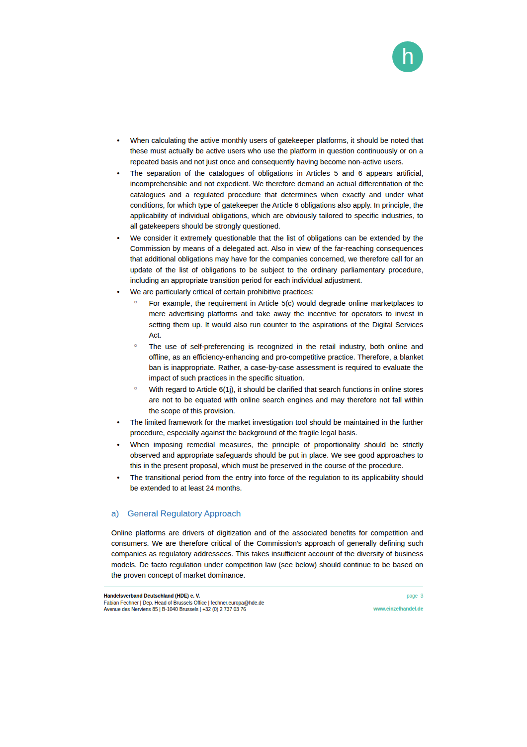When calculating the active monthly users of gatekeeper platforms, it should be noted that these must actually be active users who use the platform in question continuously or on a repeated basis and not just once and consequently having become non-active users.
The separation of the catalogues of obligations in Articles 5 and 6 appears artificial, incomprehensible and not expedient. We therefore demand an actual differentiation of the catalogues and a regulated procedure that determines when exactly and under what conditions, for which type of gatekeeper the Article 6 obligations also apply. In principle, the applicability of individual obligations, which are obviously tailored to specific industries, to all gatekeepers should be strongly questioned.
We consider it extremely questionable that the list of obligations can be extended by the Commission by means of a delegated act. Also in view of the far-reaching consequences that additional obligations may have for the companies concerned, we therefore call for an update of the list of obligations to be subject to the ordinary parliamentary procedure, including an appropriate transition period for each individual adjustment.
We are particularly critical of certain prohibitive practices:
For example, the requirement in Article 5(c) would degrade online marketplaces to mere advertising platforms and take away the incentive for operators to invest in setting them up. It would also run counter to the aspirations of the Digital Services Act.
The use of self-preferencing is recognized in the retail industry, both online and offline, as an efficiency-enhancing and pro-competitive practice. Therefore, a blanket ban is inappropriate. Rather, a case-by-case assessment is required to evaluate the impact of such practices in the specific situation.
With regard to Article 6(1j), it should be clarified that search functions in online stores are not to be equated with online search engines and may therefore not fall within the scope of this provision.
The limited framework for the market investigation tool should be maintained in the further procedure, especially against the background of the fragile legal basis.
When imposing remedial measures, the principle of proportionality should be strictly observed and appropriate safeguards should be put in place. We see good approaches to this in the present proposal, which must be preserved in the course of the procedure.
The transitional period from the entry into force of the regulation to its applicability should be extended to at least 24 months.
a) General Regulatory Approach
Online platforms are drivers of digitization and of the associated benefits for competition and consumers. We are therefore critical of the Commission's approach of generally defining such companies as regulatory addressees. This takes insufficient account of the diversity of business models. De facto regulation under competition law (see below) should continue to be based on the proven concept of market dominance.
Handelsverband Deutschland (HDE) e. V.
Fabian Fechner | Dep. Head of Brussels Office | fechner.europa@hde.de
Avenue des Nerviens 85 | B-1040 Brussels | +32 (0) 2 737 03 76
page 3
www.einzelhandel.de